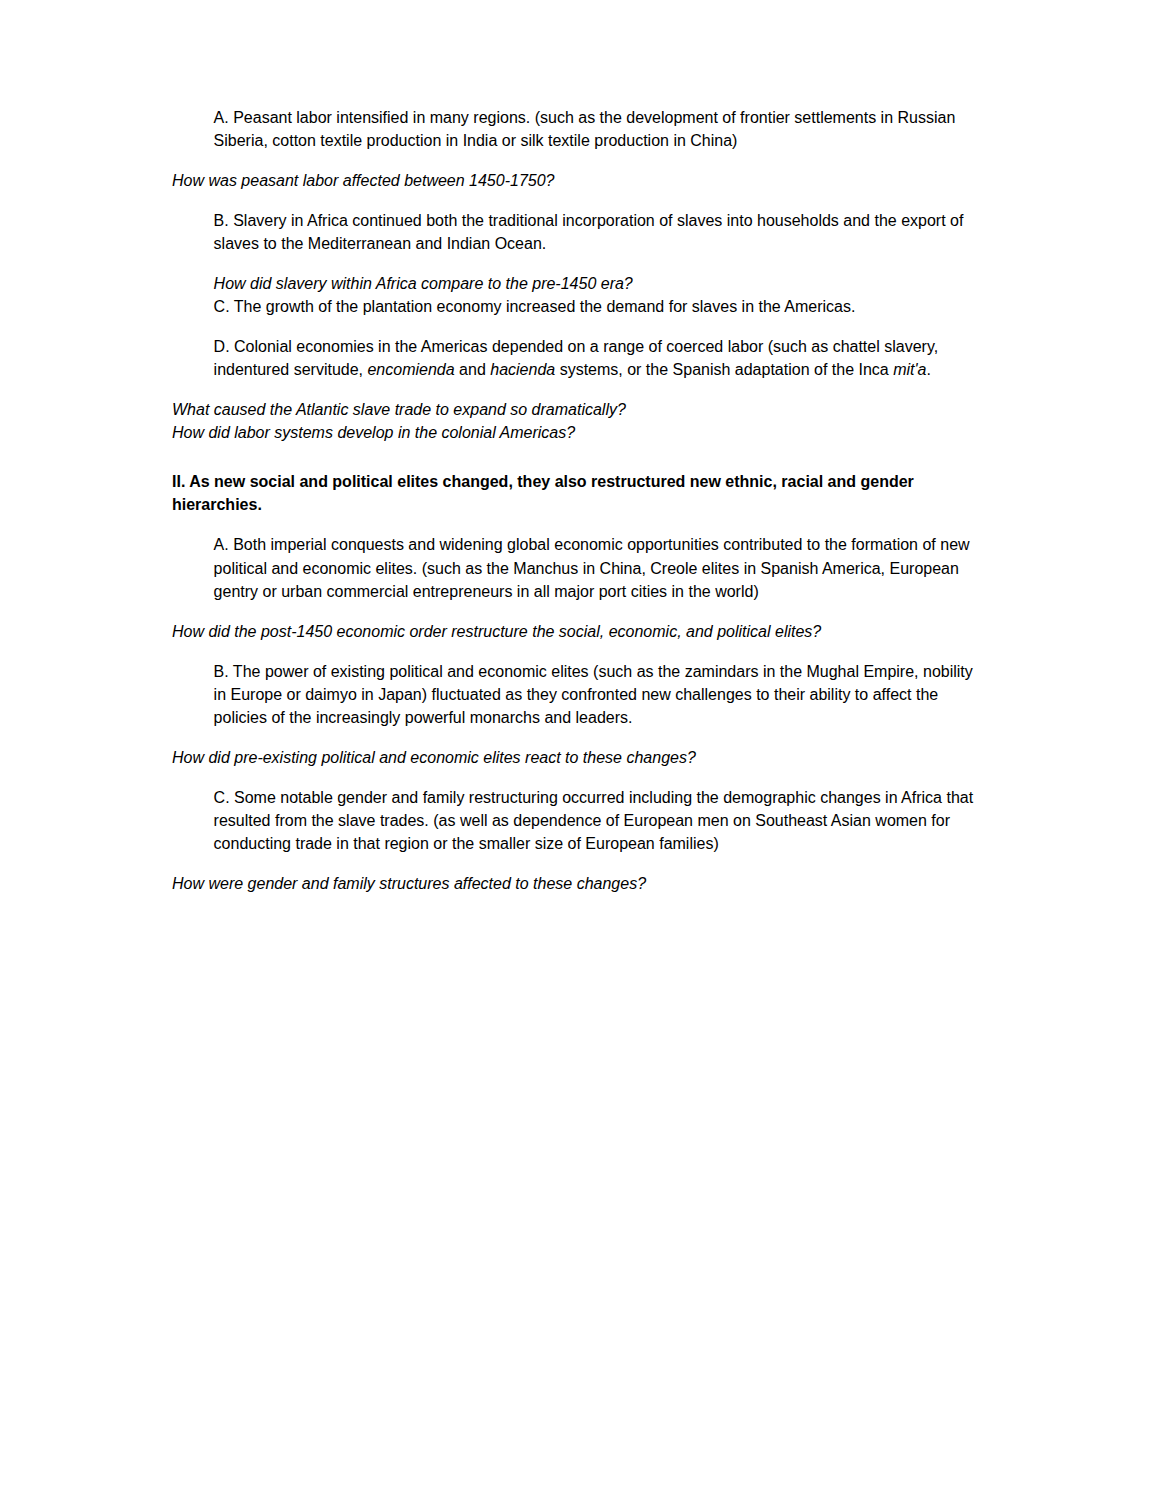A. Peasant labor intensified in many regions. (such as the development of frontier settlements in Russian Siberia, cotton textile production in India or silk textile production in China)
How was peasant labor affected between 1450-1750?
B. Slavery in Africa continued both the traditional incorporation of slaves into households and the export of slaves to the Mediterranean and Indian Ocean.
How did slavery within Africa compare to the pre-1450 era?
C. The growth of the plantation economy increased the demand for slaves in the Americas.
D. Colonial economies in the Americas depended on a range of coerced labor (such as chattel slavery, indentured servitude, encomienda and hacienda systems, or the Spanish adaptation of the Inca mit'a.
What caused the Atlantic slave trade to expand so dramatically?
How did labor systems develop in the colonial Americas?
II. As new social and political elites changed, they also restructured new ethnic, racial and gender hierarchies.
A. Both imperial conquests and widening global economic opportunities contributed to the formation of new political and economic elites. (such as the Manchus in China, Creole elites in Spanish America, European gentry or urban commercial entrepreneurs in all major port cities in the world)
How did the post-1450 economic order restructure the social, economic, and political elites?
B. The power of existing political and economic elites (such as the zamindars in the Mughal Empire, nobility in Europe or daimyo in Japan) fluctuated as they confronted new challenges to their ability to affect the policies of the increasingly powerful monarchs and leaders.
How did pre-existing political and economic elites react to these changes?
C. Some notable gender and family restructuring occurred including the demographic changes in Africa that resulted from the slave trades. (as well as dependence of European men on Southeast Asian women for conducting trade in that region or the smaller size of European families)
How were gender and family structures affected to these changes?